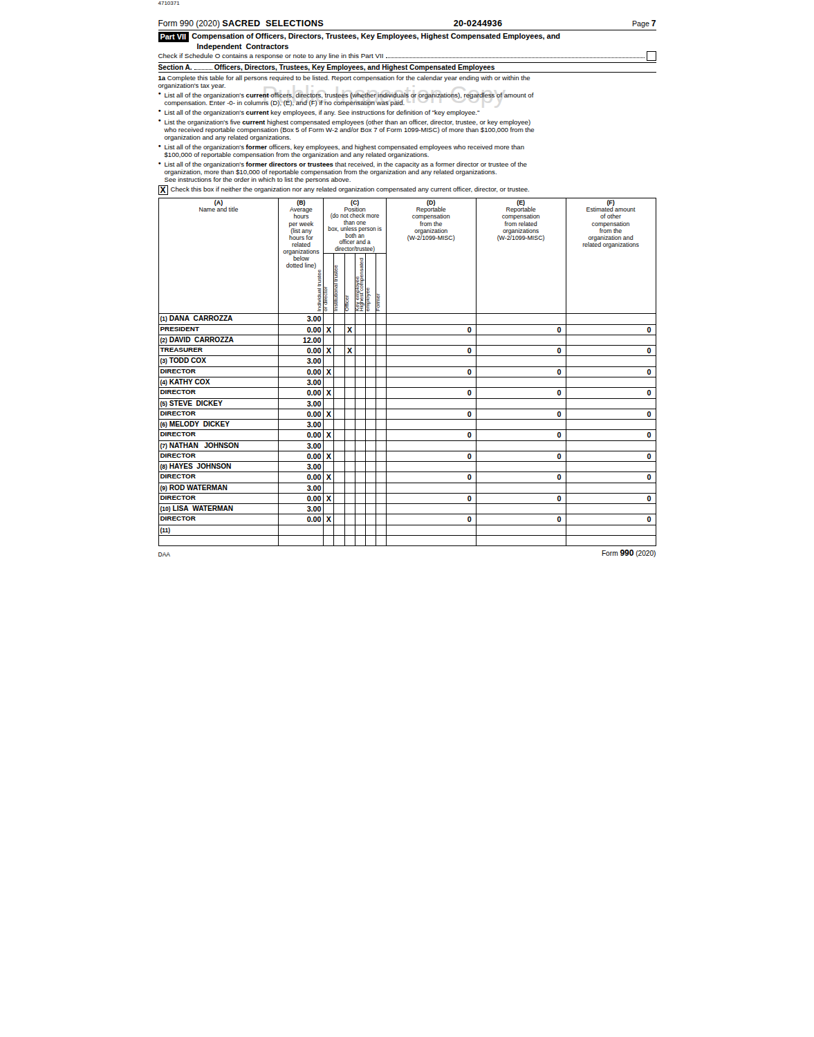4710371
Public Inspection Copy
Form 990 (2020) SACRED SELECTIONS
20-0244936
Page 7
Part VII
Compensation of Officers, Directors, Trustees, Key Employees, Highest Compensated Employees, and
Independent Contractors
Check if Schedule O contains a response or note to any line in this Part VII
Section A. Officers, Directors, Trustees, Key Employees, and Highest Compensated Employees
1a Complete this table for all persons required to be listed. Report compensation for the calendar year ending with or within the
organization's tax year.
List all of the organization's current officers, directors, trustees (whether individuals or organizations), regardless of amount of
compensation. Enter -0- in columns (D), (E), and (F) if no compensation was paid.
List all of the organization's current key employees, if any. See instructions for definition of "key employee."
List the organization's five current highest compensated employees (other than an officer, director, trustee, or key employee)
who received reportable compensation (Box 5 of Form W-2 and/or Box 7 of Form 1099-MISC) of more than $100,000 from the
organization and any related organizations.
List all of the organization's former officers, key employees, and highest compensated employees who received more than
$100,000 of reportable compensation from the organization and any related organizations.
List all of the organization's former directors or trustees that received, in the capacity as a former director or trustee of the
organization, more than $10,000 of reportable compensation from the organization and any related organizations.
See instructions for the order in which to list the persons above.
X Check this box if neither the organization nor any related organization compensated any current officer, director, or trustee.
| (A) Name and title | (B) Average hours per week (list any hours for related organizations below dotted line) | (C) Position (do not check more than one box, unless person is both an officer and a director/trustee) | (D) Reportable compensation from the organization (W-2/1099-MISC) | (E) Reportable compensation from related organizations (W-2/1099-MISC) | (F) Estimated amount of other compensation from the organization and related organizations |
| Individual trustee or director | Institutional trustee | Officer | Key employee | Highest compensated employee | Former |
| (1) DANA CARROZZA | 3.00 | | | | | | | | | |
| PRESIDENT | 0.00 | X | | X | | | | 0 | 0 | 0 |
| (2) DAVID CARROZZA | 12.00 | | | | | | | | | |
| TREASURER | 0.00 | X | | X | | | | 0 | 0 | 0 |
| (3) TODD COX | 3.00 | | | | | | | | | |
| DIRECTOR | 0.00 | X | | | | | | 0 | 0 | 0 |
| (4) KATHY COX | 3.00 | | | | | | | | | |
| DIRECTOR | 0.00 | X | | | | | | 0 | 0 | 0 |
| (5) STEVE DICKEY | 3.00 | | | | | | | | | |
| DIRECTOR | 0.00 | X | | | | | | 0 | 0 | 0 |
| (6) MELODY DICKEY | 3.00 | | | | | | | | | |
| DIRECTOR | 0.00 | X | | | | | | 0 | 0 | 0 |
| (7) NATHAN JOHNSON | 3.00 | | | | | | | | | |
| DIRECTOR | 0.00 | X | | | | | | 0 | 0 | 0 |
| (8) HAYES JOHNSON | 3.00 | | | | | | | | | |
| DIRECTOR | 0.00 | X | | | | | | 0 | 0 | 0 |
| (9) ROD WATERMAN | 3.00 | | | | | | | | | |
| DIRECTOR | 0.00 | X | | | | | | 0 | 0 | 0 |
| (10) LISA WATERMAN | 3.00 | | | | | | | | | |
| DIRECTOR | 0.00 | X | | | | | | 0 | 0 | 0 |
| (11) | | | | | | | | | | |
DAA
Form 990 (2020)